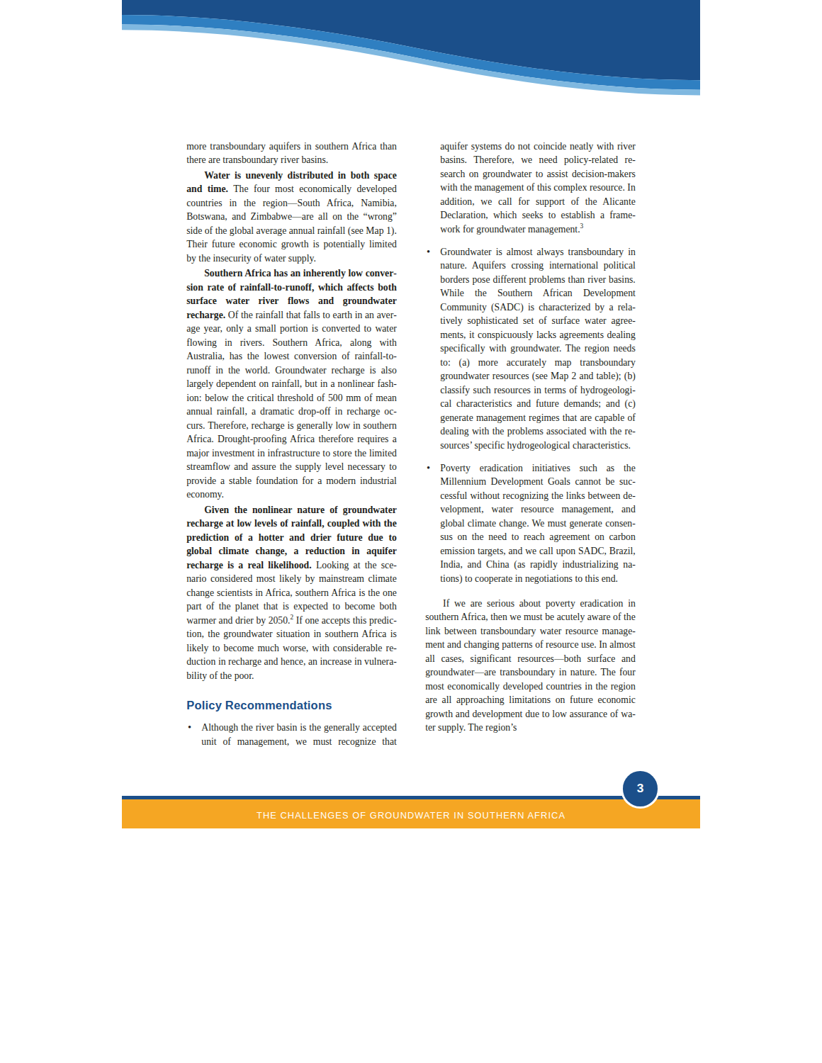more transboundary aquifers in southern Africa than there are transboundary river basins.
Water is unevenly distributed in both space and time. The four most economically developed countries in the region—South Africa, Namibia, Botswana, and Zimbabwe—are all on the “wrong” side of the global average annual rainfall (see Map 1). Their future economic growth is potentially limited by the insecurity of water supply.
Southern Africa has an inherently low conversion rate of rainfall-to-runoff, which affects both surface water river flows and groundwater recharge. Of the rainfall that falls to earth in an average year, only a small portion is converted to water flowing in rivers. Southern Africa, along with Australia, has the lowest conversion of rainfall-to-runoff in the world. Groundwater recharge is also largely dependent on rainfall, but in a nonlinear fashion: below the critical threshold of 500 mm of mean annual rainfall, a dramatic drop-off in recharge occurs. Therefore, recharge is generally low in southern Africa. Drought-proofing Africa therefore requires a major investment in infrastructure to store the limited streamflow and assure the supply level necessary to provide a stable foundation for a modern industrial economy.
Given the nonlinear nature of groundwater recharge at low levels of rainfall, coupled with the prediction of a hotter and drier future due to global climate change, a reduction in aquifer recharge is a real likelihood. Looking at the scenario considered most likely by mainstream climate change scientists in Africa, southern Africa is the one part of the planet that is expected to become both warmer and drier by 2050.2 If one accepts this prediction, the groundwater situation in southern Africa is likely to become much worse, with considerable reduction in recharge and hence, an increase in vulnerability of the poor.
Policy Recommendations
Although the river basin is the generally accepted unit of management, we must recognize that aquifer systems do not coincide neatly with river basins. Therefore, we need policy-related research on groundwater to assist decision-makers with the management of this complex resource. In addition, we call for support of the Alicante Declaration, which seeks to establish a framework for groundwater management.3
Groundwater is almost always transboundary in nature. Aquifers crossing international political borders pose different problems than river basins. While the Southern African Development Community (SADC) is characterized by a relatively sophisticated set of surface water agreements, it conspicuously lacks agreements dealing specifically with groundwater. The region needs to: (a) more accurately map transboundary groundwater resources (see Map 2 and table); (b) classify such resources in terms of hydrogeological characteristics and future demands; and (c) generate management regimes that are capable of dealing with the problems associated with the resources’ specific hydrogeological characteristics.
Poverty eradication initiatives such as the Millennium Development Goals cannot be successful without recognizing the links between development, water resource management, and global climate change. We must generate consensus on the need to reach agreement on carbon emission targets, and we call upon SADC, Brazil, India, and China (as rapidly industrializing nations) to cooperate in negotiations to this end.
If we are serious about poverty eradication in southern Africa, then we must be acutely aware of the link between transboundary water resource management and changing patterns of resource use. In almost all cases, significant resources—both surface and groundwater—are transboundary in nature. The four most economically developed countries in the region are all approaching limitations on future economic growth and development due to low assurance of water supply. The region’s
The Challenges of Groundwater in Southern Africa
3